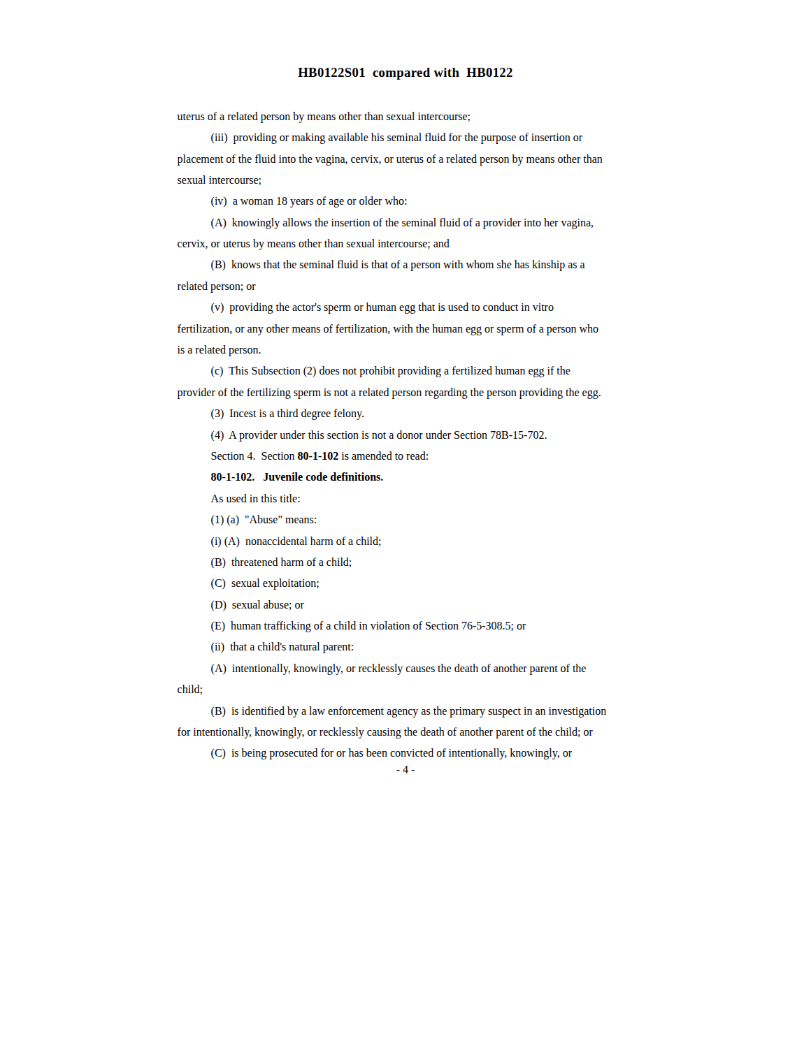HB0122S01 compared with HB0122
uterus of a related person by means other than sexual intercourse;
(iii) providing or making available his seminal fluid for the purpose of insertion or
placement of the fluid into the vagina, cervix, or uterus of a related person by means other than
sexual intercourse;
(iv) a woman 18 years of age or older who:
(A) knowingly allows the insertion of the seminal fluid of a provider into her vagina,
cervix, or uterus by means other than sexual intercourse; and
(B) knows that the seminal fluid is that of a person with whom she has kinship as a
related person; or
(v) providing the actor's sperm or human egg that is used to conduct in vitro
fertilization, or any other means of fertilization, with the human egg or sperm of a person who
is a related person.
(c) This Subsection (2) does not prohibit providing a fertilized human egg if the
provider of the fertilizing sperm is not a related person regarding the person providing the egg.
(3) Incest is a third degree felony.
(4) A provider under this section is not a donor under Section 78B-15-702.
Section 4. Section 80-1-102 is amended to read:
80-1-102. Juvenile code definitions.
As used in this title:
(1) (a) "Abuse" means:
(i) (A) nonaccidental harm of a child;
(B) threatened harm of a child;
(C) sexual exploitation;
(D) sexual abuse; or
(E) human trafficking of a child in violation of Section 76-5-308.5; or
(ii) that a child's natural parent:
(A) intentionally, knowingly, or recklessly causes the death of another parent of the
child;
(B) is identified by a law enforcement agency as the primary suspect in an investigation
for intentionally, knowingly, or recklessly causing the death of another parent of the child; or
(C) is being prosecuted for or has been convicted of intentionally, knowingly, or
- 4 -